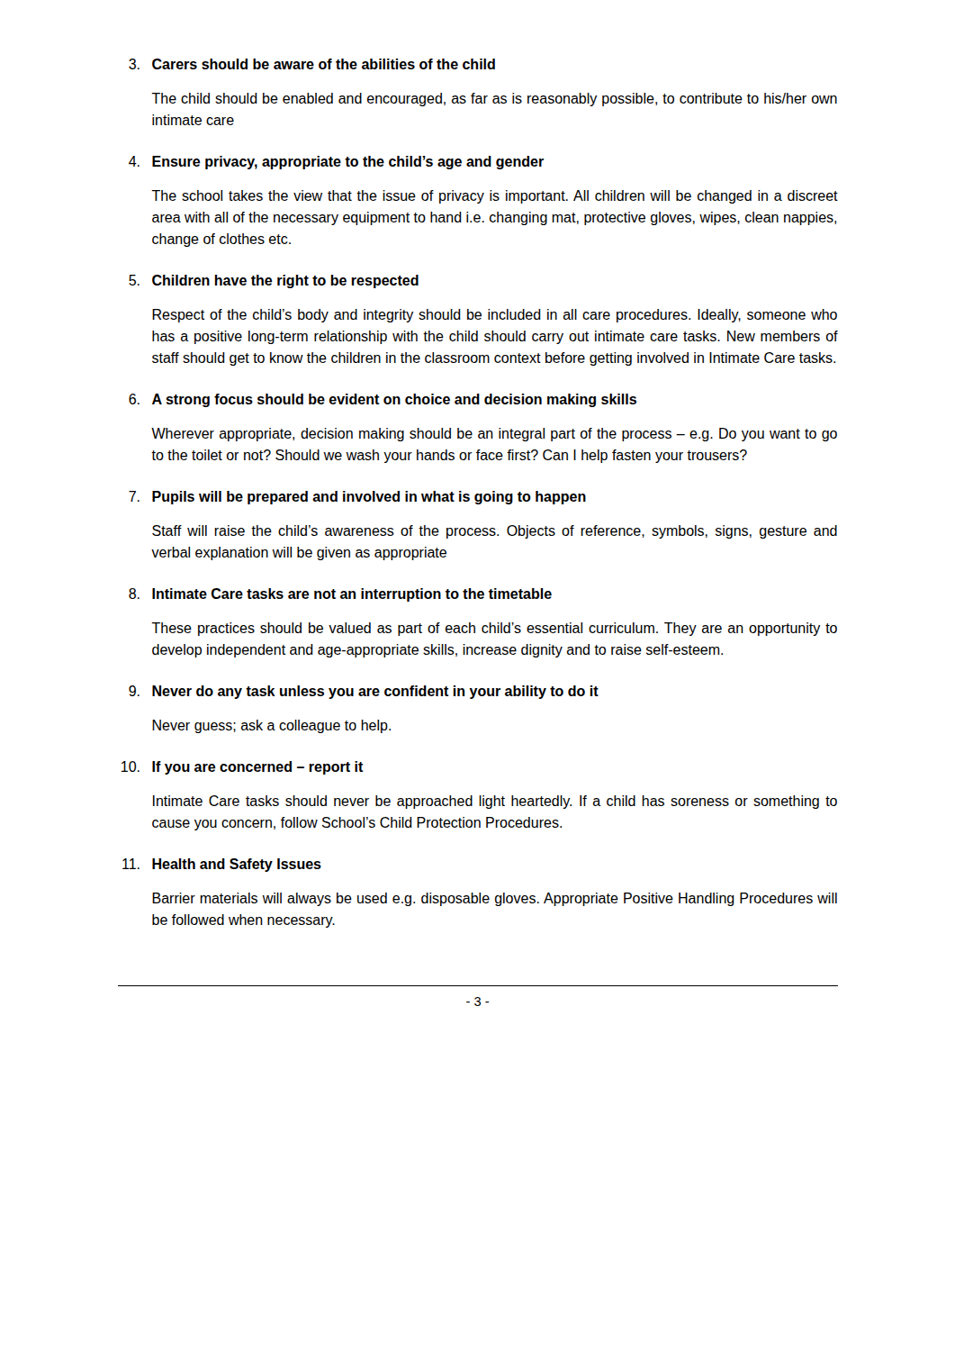Carers should be aware of the abilities of the child
The child should be enabled and encouraged, as far as is reasonably possible, to contribute to his/her own intimate care
Ensure privacy, appropriate to the child’s age and gender
The school takes the view that the issue of privacy is important. All children will be changed in a discreet area with all of the necessary equipment to hand i.e. changing mat, protective gloves, wipes, clean nappies, change of clothes etc.
Children have the right to be respected
Respect of the child’s body and integrity should be included in all care procedures. Ideally, someone who has a positive long-term relationship with the child should carry out intimate care tasks. New members of staff should get to know the children in the classroom context before getting involved in Intimate Care tasks.
A strong focus should be evident on choice and decision making skills
Wherever appropriate, decision making should be an integral part of the process – e.g. Do you want to go to the toilet or not? Should we wash your hands or face first? Can I help fasten your trousers?
Pupils will be prepared and involved in what is going to happen
Staff will raise the child’s awareness of the process. Objects of reference, symbols, signs, gesture and verbal explanation will be given as appropriate
Intimate Care tasks are not an interruption to the timetable
These practices should be valued as part of each child’s essential curriculum. They are an opportunity to develop independent and age-appropriate skills, increase dignity and to raise self-esteem.
Never do any task unless you are confident in your ability to do it
Never guess; ask a colleague to help.
If you are concerned – report it
Intimate Care tasks should never be approached light heartedly. If a child has soreness or something to cause you concern, follow School’s Child Protection Procedures.
Health and Safety Issues
Barrier materials will always be used e.g. disposable gloves. Appropriate Positive Handling Procedures will be followed when necessary.
- 3 -